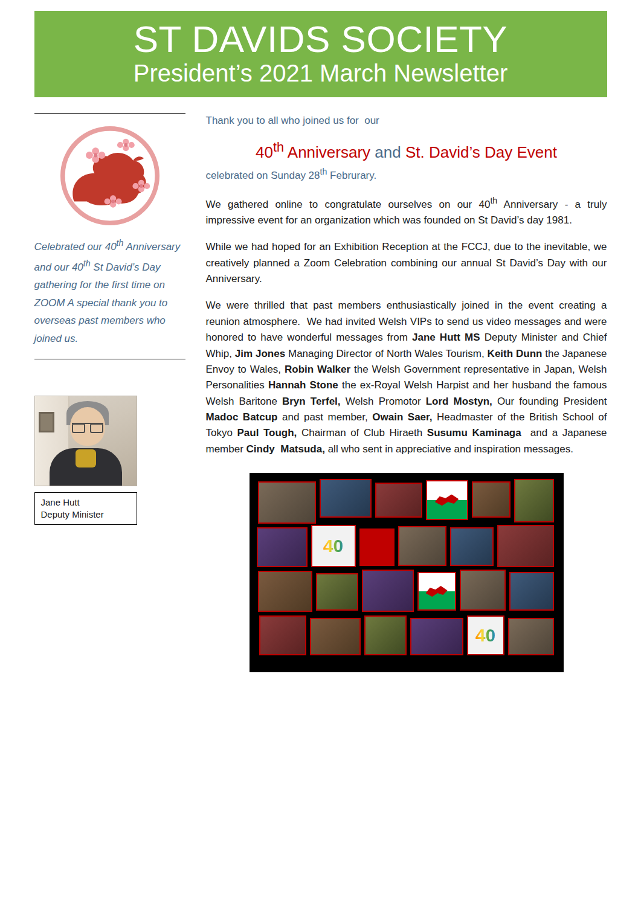ST DAVIDS SOCIETY
President’s 2021 March Newsletter
Celebrated our 40th Anniversary and our 40th St David’s Day gathering for the first time on ZOOM A special thank you to overseas past members who joined us.
Jane Hutt
Deputy Minister
Thank you to all who joined us for our
40th Anniversary and St. David’s Day Event
celebrated on Sunday 28th Februrary.
We gathered online to congratulate ourselves on our 40th Anniversary - a truly impressive event for an organization which was founded on St David’s day 1981.
While we had hoped for an Exhibition Reception at the FCCJ, due to the inevitable, we creatively planned a Zoom Celebration combining our annual St David’s Day with our Anniversary.
We were thrilled that past members enthusiastically joined in the event creating a reunion atmosphere. We had invited Welsh VIPs to send us video messages and were honored to have wonderful messages from Jane Hutt MS Deputy Minister and Chief Whip, Jim Jones Managing Director of North Wales Tourism, Keith Dunn the Japanese Envoy to Wales, Robin Walker the Welsh Government representative in Japan, Welsh Personalities Hannah Stone the ex-Royal Welsh Harpist and her husband the famous Welsh Baritone Bryn Terfel, Welsh Promotor Lord Mostyn, Our founding President Madoc Batcup and past member, Owain Saer, Headmaster of the British School of Tokyo Paul Tough, Chairman of Club Hiraeth Susumu Kaminaga and a Japanese member Cindy Matsuda, all who sent in appreciative and inspiration messages.
40
40